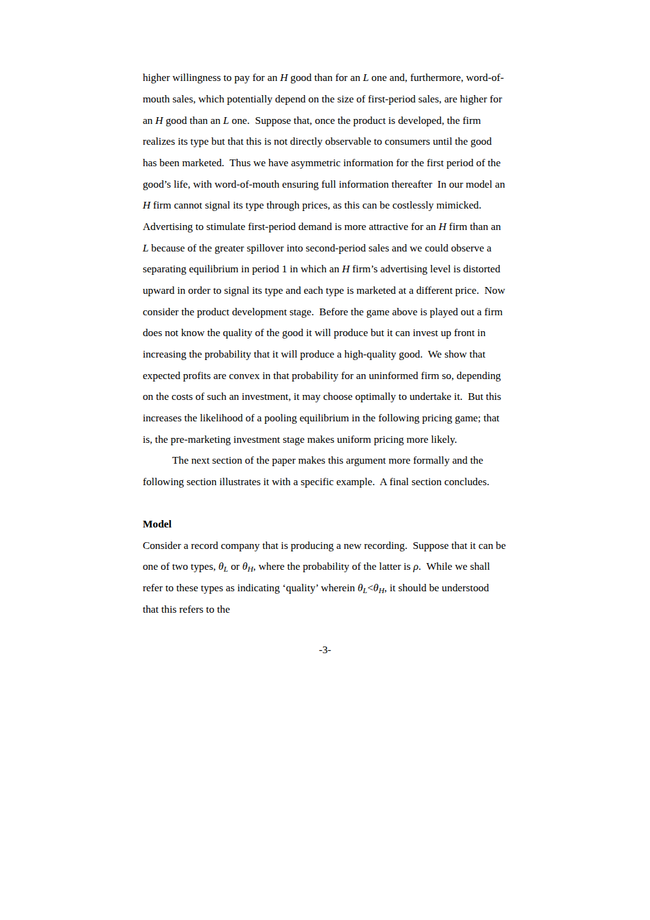higher willingness to pay for an H good than for an L one and, furthermore, word-of-mouth sales, which potentially depend on the size of first-period sales, are higher for an H good than an L one. Suppose that, once the product is developed, the firm realizes its type but that this is not directly observable to consumers until the good has been marketed. Thus we have asymmetric information for the first period of the good’s life, with word-of-mouth ensuring full information thereafter In our model an H firm cannot signal its type through prices, as this can be costlessly mimicked. Advertising to stimulate first-period demand is more attractive for an H firm than an L because of the greater spillover into second-period sales and we could observe a separating equilibrium in period 1 in which an H firm’s advertising level is distorted upward in order to signal its type and each type is marketed at a different price. Now consider the product development stage. Before the game above is played out a firm does not know the quality of the good it will produce but it can invest up front in increasing the probability that it will produce a high-quality good. We show that expected profits are convex in that probability for an uninformed firm so, depending on the costs of such an investment, it may choose optimally to undertake it. But this increases the likelihood of a pooling equilibrium in the following pricing game; that is, the pre-marketing investment stage makes uniform pricing more likely.
The next section of the paper makes this argument more formally and the following section illustrates it with a specific example. A final section concludes.
Model
Consider a record company that is producing a new recording. Suppose that it can be one of two types, θL or θH, where the probability of the latter is ρ. While we shall refer to these types as indicating ‘quality’ wherein θL<θH, it should be understood that this refers to the
-3-